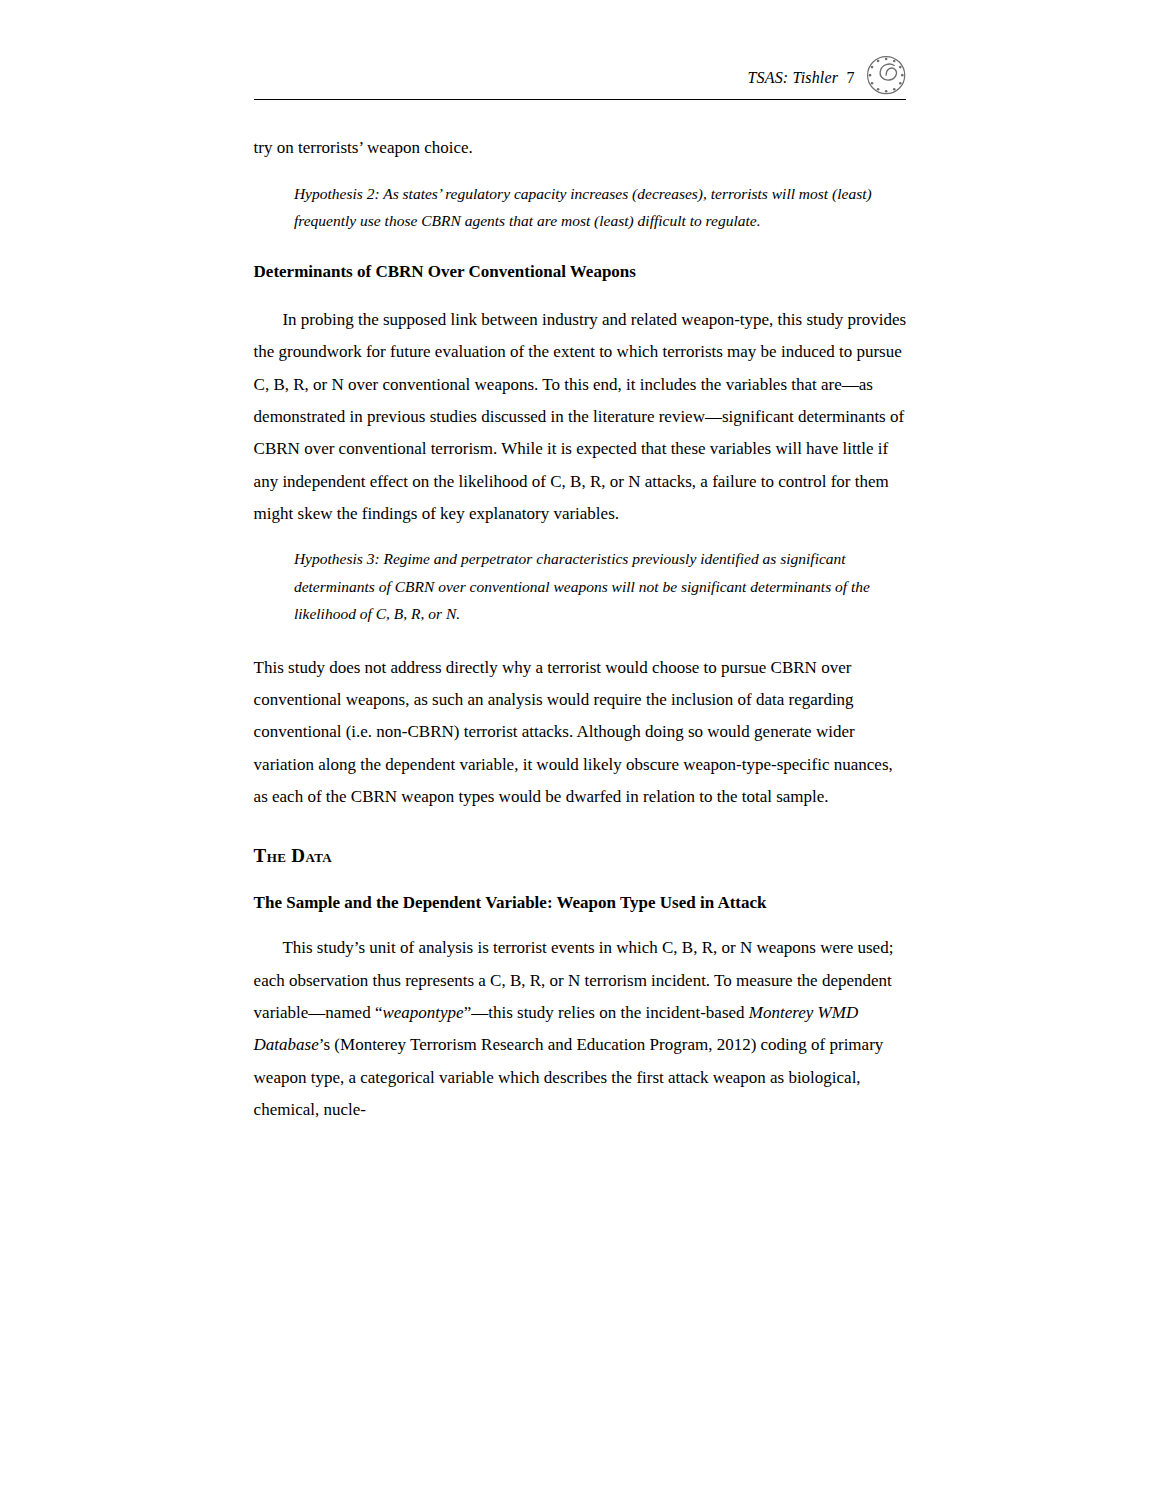TSAS: Tishler 7
try on terrorists’ weapon choice.
Hypothesis 2: As states’ regulatory capacity increases (decreases), terrorists will most (least) frequently use those CBRN agents that are most (least) difficult to regulate.
Determinants of CBRN Over Conventional Weapons
In probing the supposed link between industry and related weapon-type, this study provides the groundwork for future evaluation of the extent to which terrorists may be induced to pursue C, B, R, or N over conventional weapons. To this end, it includes the variables that are—as demonstrated in previous studies discussed in the literature review—significant determinants of CBRN over conventional terrorism. While it is expected that these variables will have little if any independent effect on the likelihood of C, B, R, or N attacks, a failure to control for them might skew the findings of key explanatory variables.
Hypothesis 3: Regime and perpetrator characteristics previously identified as significant determinants of CBRN over conventional weapons will not be significant determinants of the likelihood of C, B, R, or N.
This study does not address directly why a terrorist would choose to pursue CBRN over conventional weapons, as such an analysis would require the inclusion of data regarding conventional (i.e. non-CBRN) terrorist attacks. Although doing so would generate wider variation along the dependent variable, it would likely obscure weapon-type-specific nuances, as each of the CBRN weapon types would be dwarfed in relation to the total sample.
The Data
The Sample and the Dependent Variable: Weapon Type Used in Attack
This study’s unit of analysis is terrorist events in which C, B, R, or N weapons were used; each observation thus represents a C, B, R, or N terrorism incident. To measure the dependent variable—named “weapontype”—this study relies on the incident-based Monterey WMD Database’s (Monterey Terrorism Research and Education Program, 2012) coding of primary weapon type, a categorical variable which describes the first attack weapon as biological, chemical, nucle-